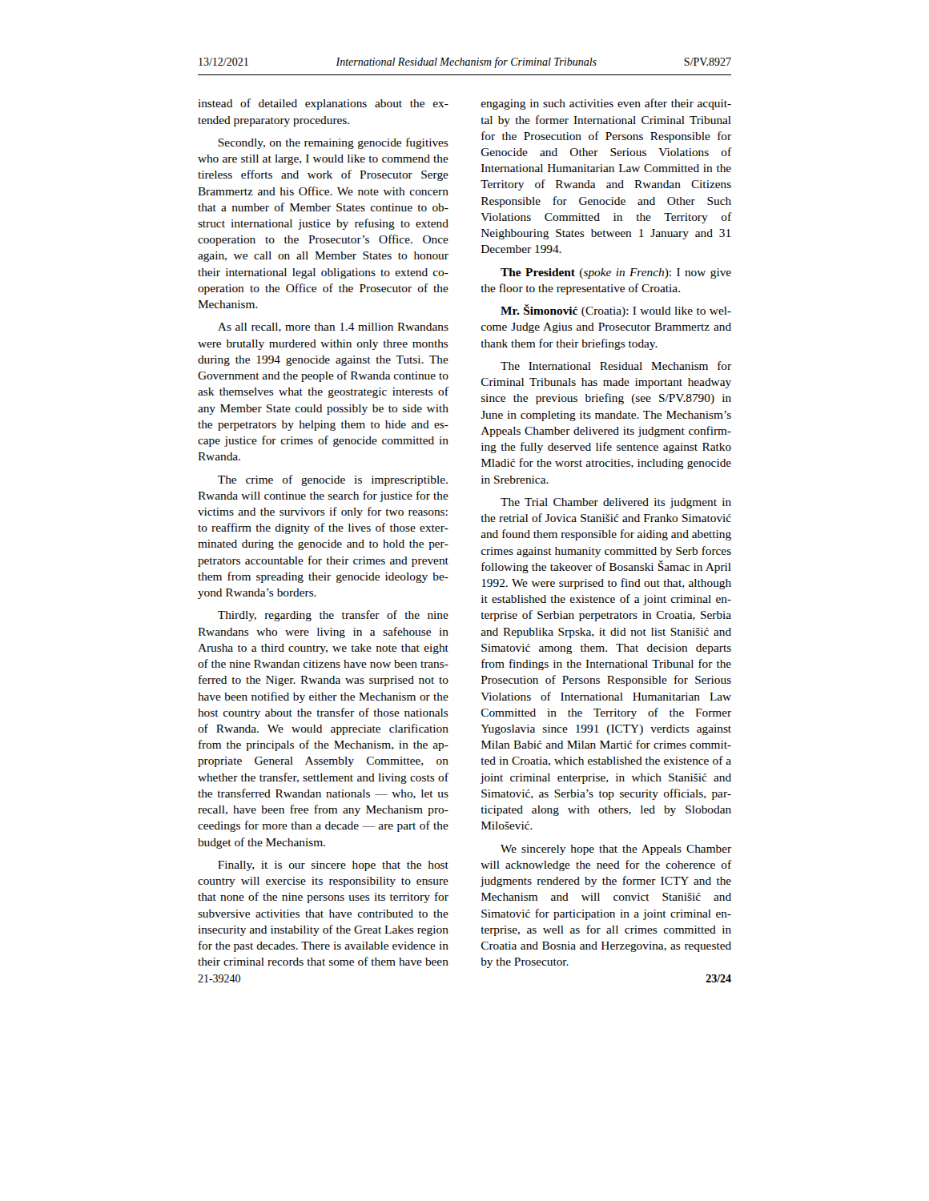13/12/2021
International Residual Mechanism for Criminal Tribunals
S/PV.8927
instead of detailed explanations about the extended preparatory procedures.
Secondly, on the remaining genocide fugitives who are still at large, I would like to commend the tireless efforts and work of Prosecutor Serge Brammertz and his Office. We note with concern that a number of Member States continue to obstruct international justice by refusing to extend cooperation to the Prosecutor’s Office. Once again, we call on all Member States to honour their international legal obligations to extend cooperation to the Office of the Prosecutor of the Mechanism.
As all recall, more than 1.4 million Rwandans were brutally murdered within only three months during the 1994 genocide against the Tutsi. The Government and the people of Rwanda continue to ask themselves what the geostrategic interests of any Member State could possibly be to side with the perpetrators by helping them to hide and escape justice for crimes of genocide committed in Rwanda.
The crime of genocide is imprescriptible. Rwanda will continue the search for justice for the victims and the survivors if only for two reasons: to reaffirm the dignity of the lives of those exterminated during the genocide and to hold the perpetrators accountable for their crimes and prevent them from spreading their genocide ideology beyond Rwanda’s borders.
Thirdly, regarding the transfer of the nine Rwandans who were living in a safehouse in Arusha to a third country, we take note that eight of the nine Rwandan citizens have now been transferred to the Niger. Rwanda was surprised not to have been notified by either the Mechanism or the host country about the transfer of those nationals of Rwanda. We would appreciate clarification from the principals of the Mechanism, in the appropriate General Assembly Committee, on whether the transfer, settlement and living costs of the transferred Rwandan nationals — who, let us recall, have been free from any Mechanism proceedings for more than a decade — are part of the budget of the Mechanism.
Finally, it is our sincere hope that the host country will exercise its responsibility to ensure that none of the nine persons uses its territory for subversive activities that have contributed to the insecurity and instability of the Great Lakes region for the past decades. There is available evidence in their criminal records that some of them have been engaging in such activities even after their acquittal by the former International Criminal Tribunal for the Prosecution of Persons Responsible for Genocide and Other Serious Violations of International Humanitarian Law Committed in the Territory of Rwanda and Rwandan Citizens Responsible for Genocide and Other Such Violations Committed in the Territory of Neighbouring States between 1 January and 31 December 1994.
The President (spoke in French): I now give the floor to the representative of Croatia.
Mr. Šimonović (Croatia): I would like to welcome Judge Agius and Prosecutor Brammertz and thank them for their briefings today.
The International Residual Mechanism for Criminal Tribunals has made important headway since the previous briefing (see S/PV.8790) in June in completing its mandate. The Mechanism’s Appeals Chamber delivered its judgment confirming the fully deserved life sentence against Ratko Mladić for the worst atrocities, including genocide in Srebrenica.
The Trial Chamber delivered its judgment in the retrial of Jovica Stanišić and Franko Simatović and found them responsible for aiding and abetting crimes against humanity committed by Serb forces following the takeover of Bosanski Šamac in April 1992. We were surprised to find out that, although it established the existence of a joint criminal enterprise of Serbian perpetrators in Croatia, Serbia and Republika Srpska, it did not list Stanišić and Simatović among them. That decision departs from findings in the International Tribunal for the Prosecution of Persons Responsible for Serious Violations of International Humanitarian Law Committed in the Territory of the Former Yugoslavia since 1991 (ICTY) verdicts against Milan Babić and Milan Martić for crimes committed in Croatia, which established the existence of a joint criminal enterprise, in which Stanišić and Simatović, as Serbia’s top security officials, participated along with others, led by Slobodan Milošević.
We sincerely hope that the Appeals Chamber will acknowledge the need for the coherence of judgments rendered by the former ICTY and the Mechanism and will convict Stanišić and Simatović for participation in a joint criminal enterprise, as well as for all crimes committed in Croatia and Bosnia and Herzegovina, as requested by the Prosecutor.
21-39240
23/24